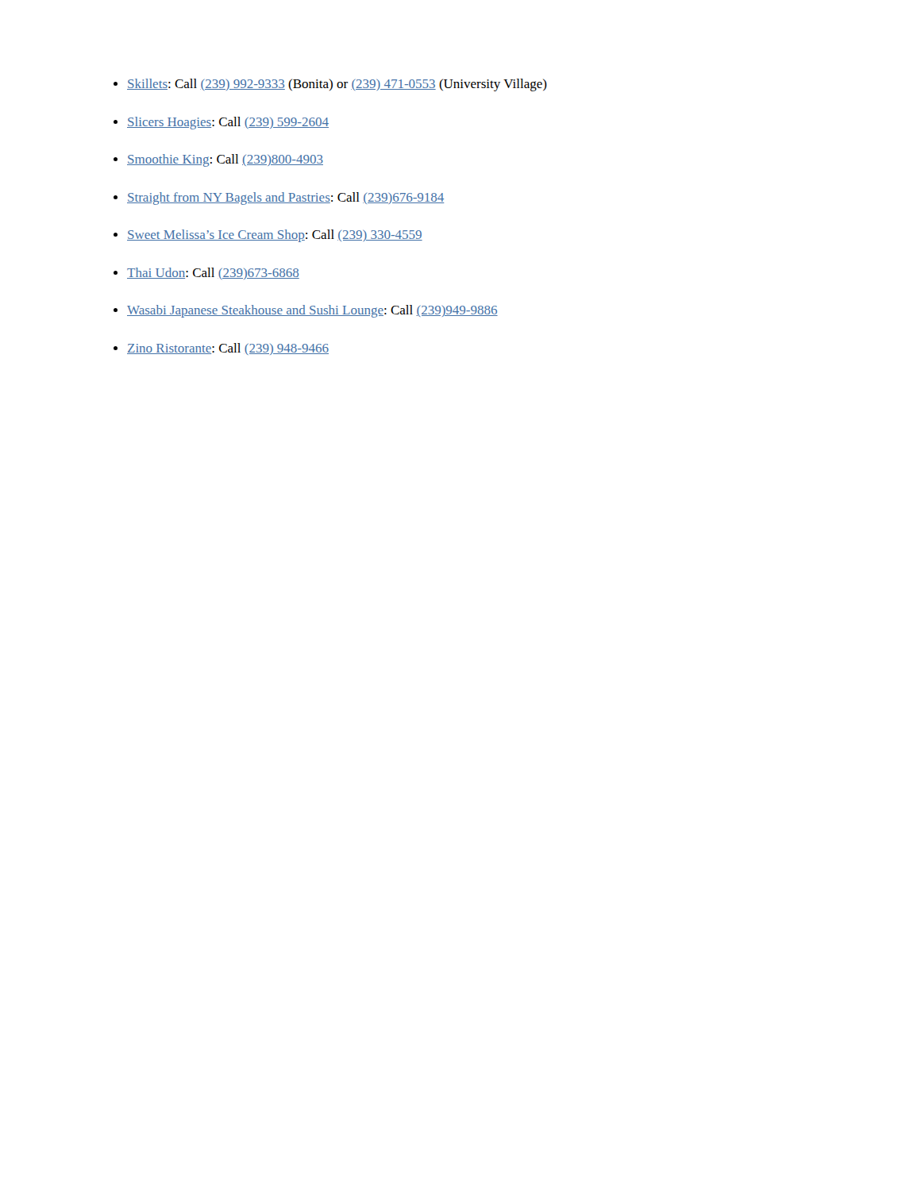Skillets: Call (239) 992-9333 (Bonita) or (239) 471-0553 (University Village)
Slicers Hoagies: Call (239) 599-2604
Smoothie King: Call (239)800-4903
Straight from NY Bagels and Pastries: Call (239)676-9184
Sweet Melissa’s Ice Cream Shop: Call (239) 330-4559
Thai Udon: Call (239)673-6868
Wasabi Japanese Steakhouse and Sushi Lounge: Call (239)949-9886
Zino Ristorante: Call (239) 948-9466